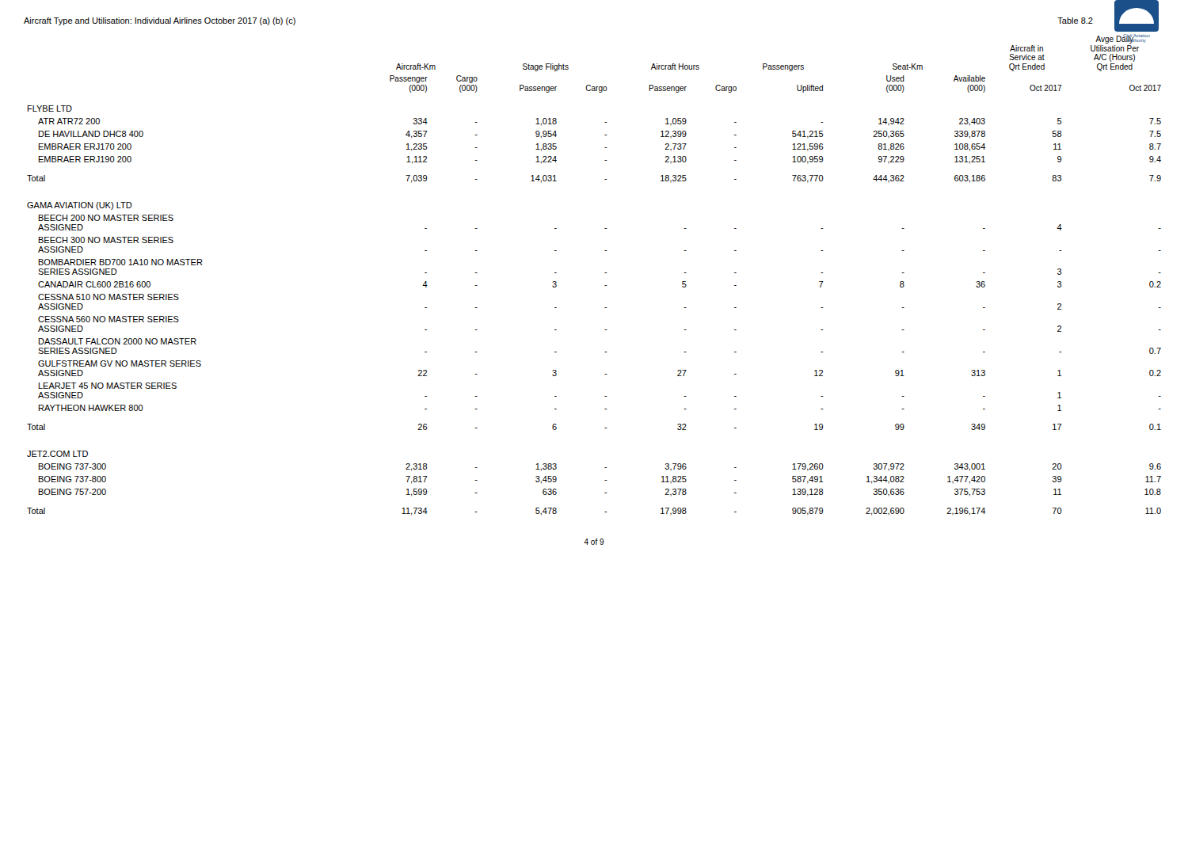Aircraft Type and Utilisation: Individual Airlines October 2017 (a) (b) (c) Table 8.2
Civil Aviation
Authority
| | Aircraft-Km | Stage Flights | Aircraft Hours | Passengers | Seat-Km | Aircraft in Service at Qrt Ended | Avge Daily Utilisation Per A/C (Hours) Qrt Ended |
| --- | --- | --- | --- | --- | --- | --- | --- |
| | Passenger (000) | Cargo (000) | Passenger | Cargo | Passenger | Cargo | Uplifted | Used (000) | Available (000) | Oct 2017 | Oct 2017 |
| FLYBE LTD | |
| ATR ATR72 200 | 334 | - | 1,018 | - | 1,059 | - | - | 14,942 | 23,403 | 5 | 7.5 |
| DE HAVILLAND DHC8 400 | 4,357 | - | 9,954 | - | 12,399 | - | 541,215 | 250,365 | 339,878 | 58 | 7.5 |
| EMBRAER ERJ170 200 | 1,235 | - | 1,835 | - | 2,737 | - | 121,596 | 81,826 | 108,654 | 11 | 8.7 |
| EMBRAER ERJ190 200 | 1,112 | - | 1,224 | - | 2,130 | - | 100,959 | 97,229 | 131,251 | 9 | 9.4 |
| Total | 7,039 | - | 14,031 | - | 18,325 | - | 763,770 | 444,362 | 603,186 | 83 | 7.9 |
| GAMA AVIATION (UK) LTD | |
| BEECH 200 NO MASTER SERIES ASSIGNED | - | - | - | - | - | - | - | - | - | 4 | - |
| BEECH 300 NO MASTER SERIES ASSIGNED | - | - | - | - | - | - | - | - | - | - | - |
| BOMBARDIER BD700 1A10 NO MASTER SERIES ASSIGNED | - | - | - | - | - | - | - | - | - | 3 | - |
| CANADAIR CL600 2B16 600 | 4 | - | 3 | - | 5 | - | 7 | 8 | 36 | 3 | 0.2 |
| CESSNA 510 NO MASTER SERIES ASSIGNED | - | - | - | - | - | - | - | - | - | 2 | - |
| CESSNA 560 NO MASTER SERIES ASSIGNED | - | - | - | - | - | - | - | - | - | 2 | - |
| DASSAULT FALCON 2000 NO MASTER SERIES ASSIGNED | - | - | - | - | - | - | - | - | - | - | 0.7 |
| GULFSTREAM GV NO MASTER SERIES ASSIGNED | 22 | - | 3 | - | 27 | - | 12 | 91 | 313 | 1 | 0.2 |
| LEARJET 45 NO MASTER SERIES ASSIGNED | - | - | - | - | - | - | - | - | - | 1 | - |
| RAYTHEON HAWKER 800 | - | - | - | - | - | - | - | - | - | 1 | - |
| Total | 26 | - | 6 | - | 32 | - | 19 | 99 | 349 | 17 | 0.1 |
| JET2.COM LTD | |
| BOEING 737-300 | 2,318 | - | 1,383 | - | 3,796 | - | 179,260 | 307,972 | 343,001 | 20 | 9.6 |
| BOEING 737-800 | 7,817 | - | 3,459 | - | 11,825 | - | 587,491 | 1,344,082 | 1,477,420 | 39 | 11.7 |
| BOEING 757-200 | 1,599 | - | 636 | - | 2,378 | - | 139,128 | 350,636 | 375,753 | 11 | 10.8 |
| Total | 11,734 | - | 5,478 | - | 17,998 | - | 905,879 | 2,002,690 | 2,196,174 | 70 | 11.0 |
4 of 9